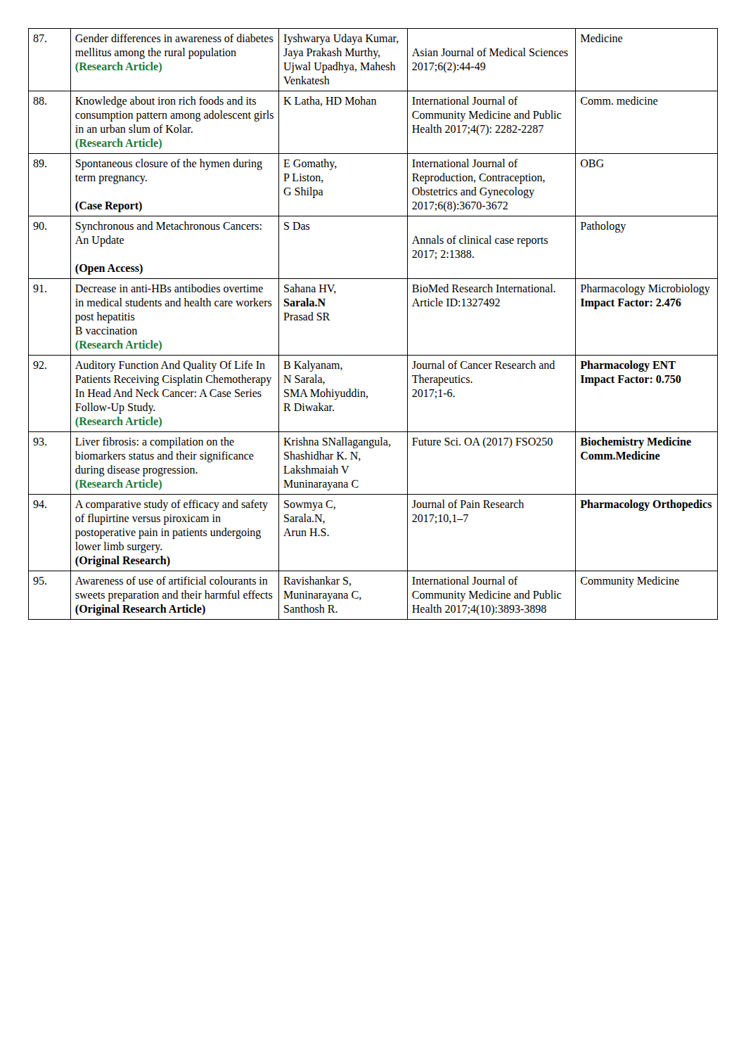| 87. | Gender differences in awareness of diabetes mellitus among the rural population (Research Article) | Iyshwarya Udaya Kumar, Jaya Prakash Murthy, Ujwal Upadhya, Mahesh Venkatesh | Asian Journal of Medical Sciences 2017;6(2):44-49 | Medicine |
| 88. | Knowledge about iron rich foods and its consumption pattern among adolescent girls in an urban slum of Kolar. (Research Article) | K Latha, HD Mohan | International Journal of Community Medicine and Public Health 2017;4(7): 2282-2287 | Comm. medicine |
| 89. | Spontaneous closure of the hymen during term pregnancy. (Case Report) | E Gomathy, P Liston, G Shilpa | International Journal of Reproduction, Contraception, Obstetrics and Gynecology 2017;6(8):3670-3672 | OBG |
| 90. | Synchronous and Metachronous Cancers: An Update (Open Access) | S Das | Annals of clinical case reports 2017; 2:1388. | Pathology |
| 91. | Decrease in anti-HBs antibodies overtime in medical students and health care workers post hepatitis B vaccination (Research Article) | Sahana HV, Sarala.N Prasad SR | BioMed Research International. Article ID:1327492 | Pharmacology Microbiology Impact Factor: 2.476 |
| 92. | Auditory Function And Quality Of Life In Patients Receiving Cisplatin Chemotherapy In Head And Neck Cancer: A Case Series Follow-Up Study. (Research Article) | B Kalyanam, N Sarala, SMA Mohiyuddin, R Diwakar. | Journal of Cancer Research and Therapeutics. 2017;1-6. | Pharmacology ENT Impact Factor: 0.750 |
| 93. | Liver fibrosis: a compilation on the biomarkers status and their significance during disease progression. (Research Article) | Krishna SNallagangula, Shashidhar K. N, Lakshmaiah V Muninarayana C | Future Sci. OA (2017) FSO250 | Biochemistry Medicine Comm.Medicine |
| 94. | A comparative study of efficacy and safety of flupirtine versus piroxicam in postoperative pain in patients undergoing lower limb surgery. (Original Research) | Sowmya C, Sarala.N, Arun H.S. | Journal of Pain Research 2017;10,1–7 | Pharmacology Orthopedics |
| 95. | Awareness of use of artificial colourants in sweets preparation and their harmful effects (Original Research Article) | Ravishankar S, Muninarayana C, Santhosh R. | International Journal of Community Medicine and Public Health 2017;4(10):3893-3898 | Community Medicine |